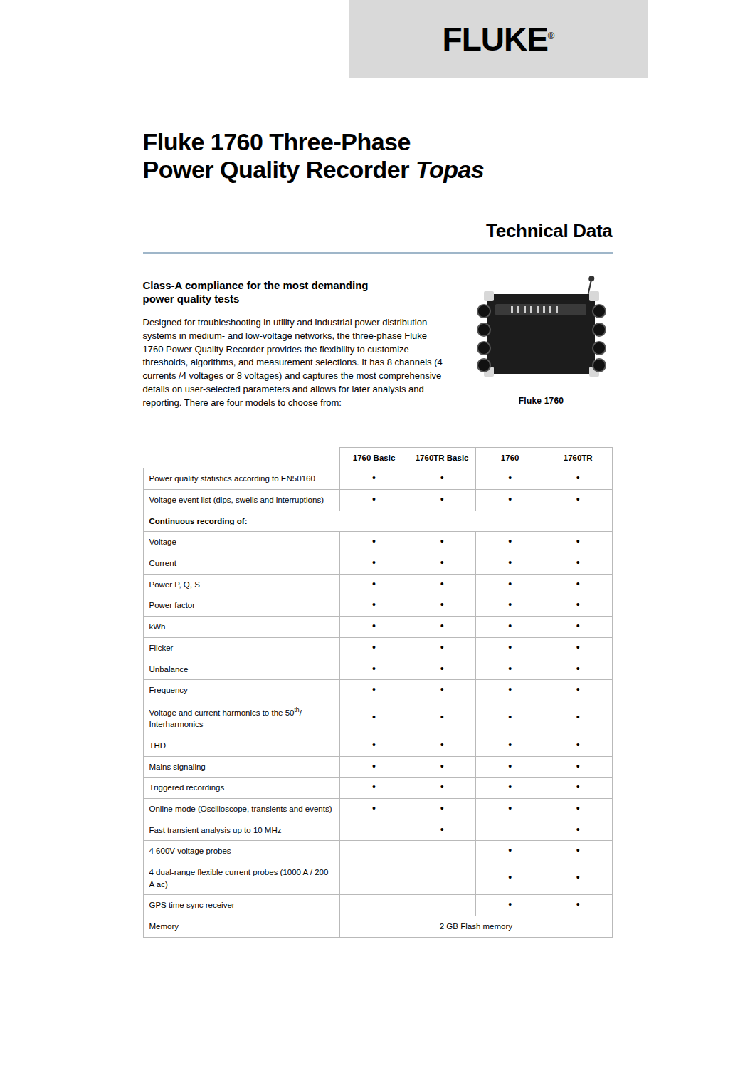FLUKE®
Fluke 1760 Three-Phase
Power Quality Recorder Topas
Technical Data
Class-A compliance for the most demanding
power quality tests
Designed for troubleshooting in utility and industrial power distribution systems in medium- and low-voltage networks, the three-phase Fluke 1760 Power Quality Recorder provides the flexibility to customize thresholds, algorithms, and measurement selections. It has 8 channels (4 currents /4 voltages or 8 voltages) and captures the most comprehensive details on user-selected parameters and allows for later analysis and reporting. There are four models to choose from:
Fluke 1760
Fluke 1760 model comparison
| | 1760 Basic | 1760TR Basic | 1760 | 1760TR |
| --- | --- | --- | --- | --- |
| Power quality statistics according to EN50160 | | | | |
| Voltage event list (dips, swells and interruptions) | | | | |
| Continuous recording of: |
| Voltage | | | | |
| Current | | | | |
| Power P, Q, S | | | | |
| Power factor | | | | |
| kWh | | | | |
| Flicker | | | | |
| Unbalance | | | | |
| Frequency | | | | |
| Voltage and current harmonics to the 50 th / Interharmonics | | | | |
| THD | | | | |
| Mains signaling | | | | |
| Triggered recordings | | | | |
| Online mode (Oscilloscope, transients and events) | | | | |
| Fast transient analysis up to 10 MHz | | | | |
| 4 600V voltage probes | | | | |
| 4 dual-range flexible current probes (1000 A / 200 A ac) | | | | |
| GPS time sync receiver | | | | |
| Memory | 2 GB Flash memory |